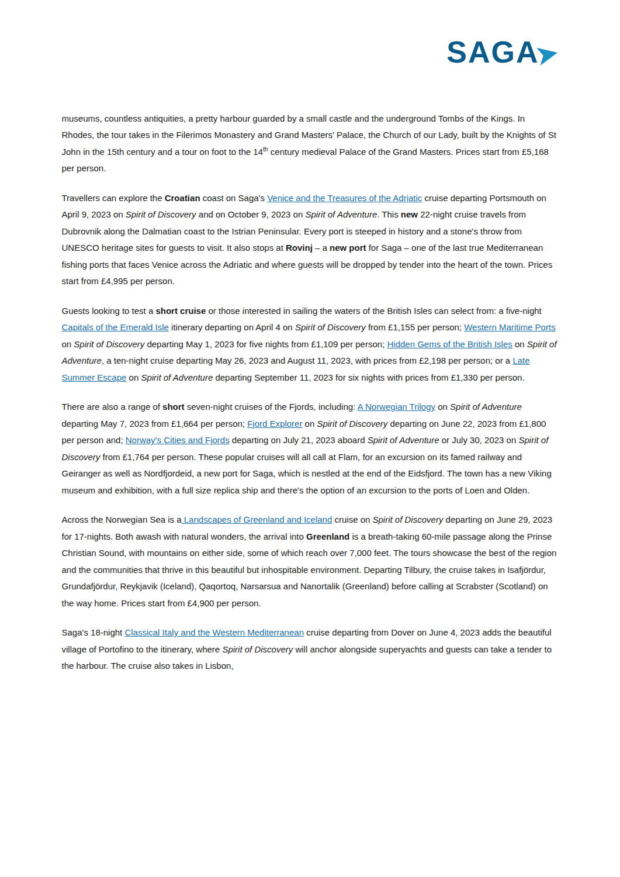SAGA➤
museums, countless antiquities, a pretty harbour guarded by a small castle and the underground Tombs of the Kings. In Rhodes, the tour takes in the Filerimos Monastery and Grand Masters' Palace, the Church of our Lady, built by the Knights of St John in the 15th century and a tour on foot to the 14th century medieval Palace of the Grand Masters. Prices start from £5,168 per person.
Travellers can explore the Croatian coast on Saga's Venice and the Treasures of the Adriatic cruise departing Portsmouth on April 9, 2023 on Spirit of Discovery and on October 9, 2023 on Spirit of Adventure. This new 22-night cruise travels from Dubrovnik along the Dalmatian coast to the Istrian Peninsular. Every port is steeped in history and a stone's throw from UNESCO heritage sites for guests to visit. It also stops at Rovinj – a new port for Saga – one of the last true Mediterranean fishing ports that faces Venice across the Adriatic and where guests will be dropped by tender into the heart of the town. Prices start from £4,995 per person.
Guests looking to test a short cruise or those interested in sailing the waters of the British Isles can select from: a five-night Capitals of the Emerald Isle itinerary departing on April 4 on Spirit of Discovery from £1,155 per person; Western Maritime Ports on Spirit of Discovery departing May 1, 2023 for five nights from £1,109 per person; Hidden Gems of the British Isles on Spirit of Adventure, a ten-night cruise departing May 26, 2023 and August 11, 2023, with prices from £2,198 per person; or a Late Summer Escape on Spirit of Adventure departing September 11, 2023 for six nights with prices from £1,330 per person.
There are also a range of short seven-night cruises of the Fjords, including: A Norwegian Trilogy on Spirit of Adventure departing May 7, 2023 from £1,664 per person; Fjord Explorer on Spirit of Discovery departing on June 22, 2023 from £1,800 per person and; Norway's Cities and Fjords departing on July 21, 2023 aboard Spirit of Adventure or July 30, 2023 on Spirit of Discovery from £1,764 per person. These popular cruises will all call at Flam, for an excursion on its famed railway and Geiranger as well as Nordfjordeid, a new port for Saga, which is nestled at the end of the Eidsfjord. The town has a new Viking museum and exhibition, with a full size replica ship and there's the option of an excursion to the ports of Loen and Olden.
Across the Norwegian Sea is a Landscapes of Greenland and Iceland cruise on Spirit of Discovery departing on June 29, 2023 for 17-nights. Both awash with natural wonders, the arrival into Greenland is a breath-taking 60-mile passage along the Prinse Christian Sound, with mountains on either side, some of which reach over 7,000 feet. The tours showcase the best of the region and the communities that thrive in this beautiful but inhospitable environment. Departing Tilbury, the cruise takes in Isafjördur, Grundafjördur, Reykjavik (Iceland), Qaqortoq, Narsarsua and Nanortalik (Greenland) before calling at Scrabster (Scotland) on the way home. Prices start from £4,900 per person.
Saga's 18-night Classical Italy and the Western Mediterranean cruise departing from Dover on June 4, 2023 adds the beautiful village of Portofino to the itinerary, where Spirit of Discovery will anchor alongside superyachts and guests can take a tender to the harbour. The cruise also takes in Lisbon,